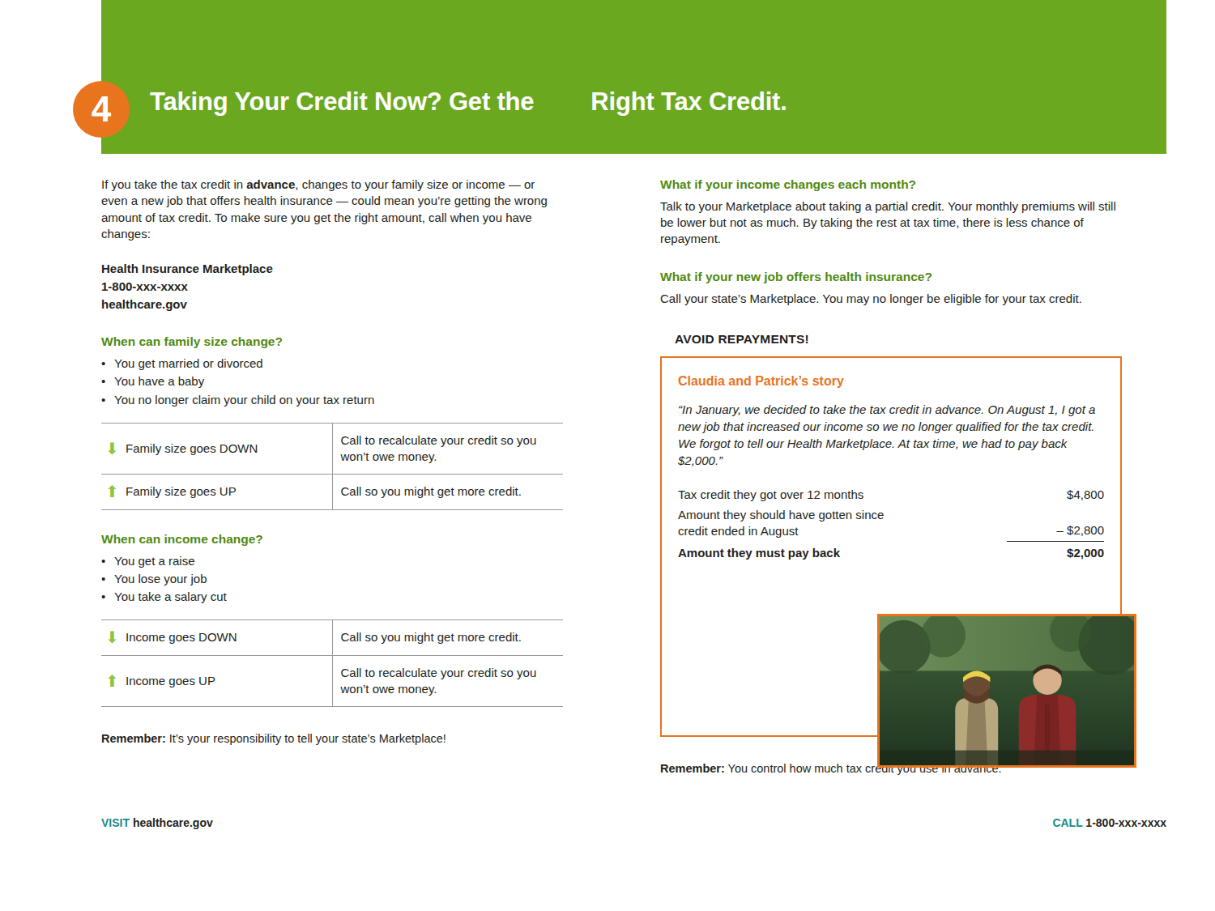4
Taking Your Credit Now? Get the Right Tax Credit.
If you take the tax credit in advance, changes to your family size or income — or even a new job that offers health insurance — could mean you’re getting the wrong amount of tax credit. To make sure you get the right amount, call when you have changes:
Health Insurance Marketplace
1-800-xxx-xxxx
healthcare.gov
When can family size change?
You get married or divorced
You have a baby
You no longer claim your child on your tax return
| ⬇ Family size goes DOWN | Call to recalculate your credit so you won’t owe money. |
| ⬆ Family size goes UP | Call so you might get more credit. |
When can income change?
You get a raise
You lose your job
You take a salary cut
| ⬇ Income goes DOWN | Call so you might get more credit. |
| ⬆ Income goes UP | Call to recalculate your credit so you won’t owe money. |
Remember: It’s your responsibility to tell your state’s Marketplace!
What if your income changes each month?
Talk to your Marketplace about taking a partial credit. Your monthly premiums will still be lower but not as much. By taking the rest at tax time, there is less chance of repayment.
What if your new job offers health insurance?
Call your state’s Marketplace. You may no longer be eligible for your tax credit.
AVOID REPAYMENTS!
Claudia and Patrick’s story
“In January, we decided to take the tax credit in advance. On August 1, I got a new job that increased our income so we no longer qualified for the tax credit. We forgot to tell our Health Marketplace. At tax time, we had to pay back $2,000.”
| Tax credit they got over 12 months | $4,800 |
| Amount they should have gotten since credit ended in August | – $2,800 |
| Amount they must pay back | $2,000 |
Remember: You control how much tax credit you use in advance.
VISIT healthcare.gov
CALL 1-800-xxx-xxxx